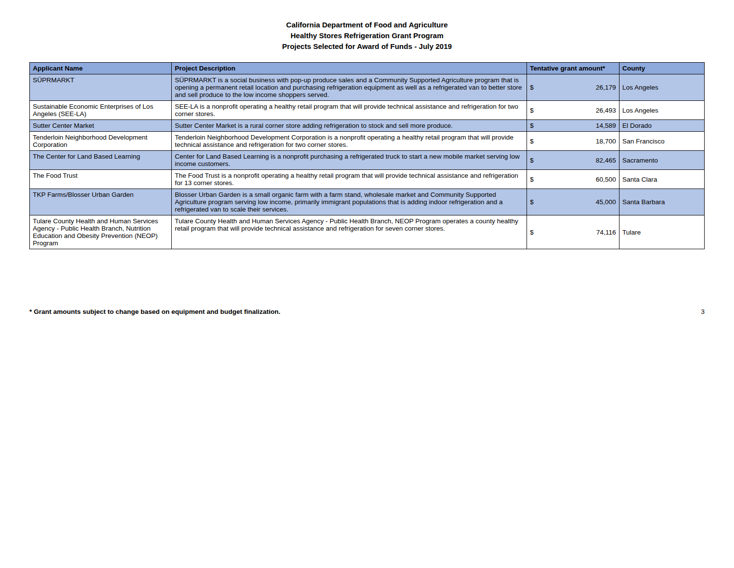California Department of Food and Agriculture
Healthy Stores Refrigeration Grant Program
Projects Selected for Award of Funds - July 2019
| Applicant Name | Project Description | Tentative grant amount* | County |
| --- | --- | --- | --- |
| SÜPRMARKT | SÜPRMARKT is a social business with pop-up produce sales and a Community Supported Agriculture program that is opening a permanent retail location and purchasing refrigeration equipment as well as a refrigerated van to better store and sell produce to the low income shoppers served. | $ 26,179 | Los Angeles |
| Sustainable Economic Enterprises of Los Angeles (SEE-LA) | SEE-LA is a nonprofit operating a healthy retail program that will provide technical assistance and refrigeration for two corner stores. | $ 26,493 | Los Angeles |
| Sutter Center Market | Sutter Center Market is a rural corner store adding refrigeration to stock and sell more produce. | $ 14,589 | El Dorado |
| Tenderloin Neighborhood Development Corporation | Tenderloin Neighborhood Development Corporation is a nonprofit operating a healthy retail program that will provide technical assistance and refrigeration for two corner stores. | $ 18,700 | San Francisco |
| The Center for Land Based Learning | Center for Land Based Learning is a nonprofit purchasing a refrigerated truck to start a new mobile market serving low income customers. | $ 82,465 | Sacramento |
| The Food Trust | The Food Trust is a nonprofit operating a healthy retail program that will provide technical assistance and refrigeration for 13 corner stores. | $ 60,500 | Santa Clara |
| TKP Farms/Blosser Urban Garden | Blosser Urban Garden is a small organic farm with a farm stand, wholesale market and Community Supported Agriculture program serving low income, primarily immigrant populations that is adding indoor refrigeration and a refrigerated van to scale their services. | $ 45,000 | Santa Barbara |
| Tulare County Health and Human Services Agency - Public Health Branch, Nutrition Education and Obesity Prevention (NEOP) Program | Tulare County Health and Human Services Agency - Public Health Branch, NEOP Program operates a county healthy retail program that will provide technical assistance and refrigeration for seven corner stores. | $ 74,116 | Tulare |
* Grant amounts subject to change based on equipment and budget finalization.
3